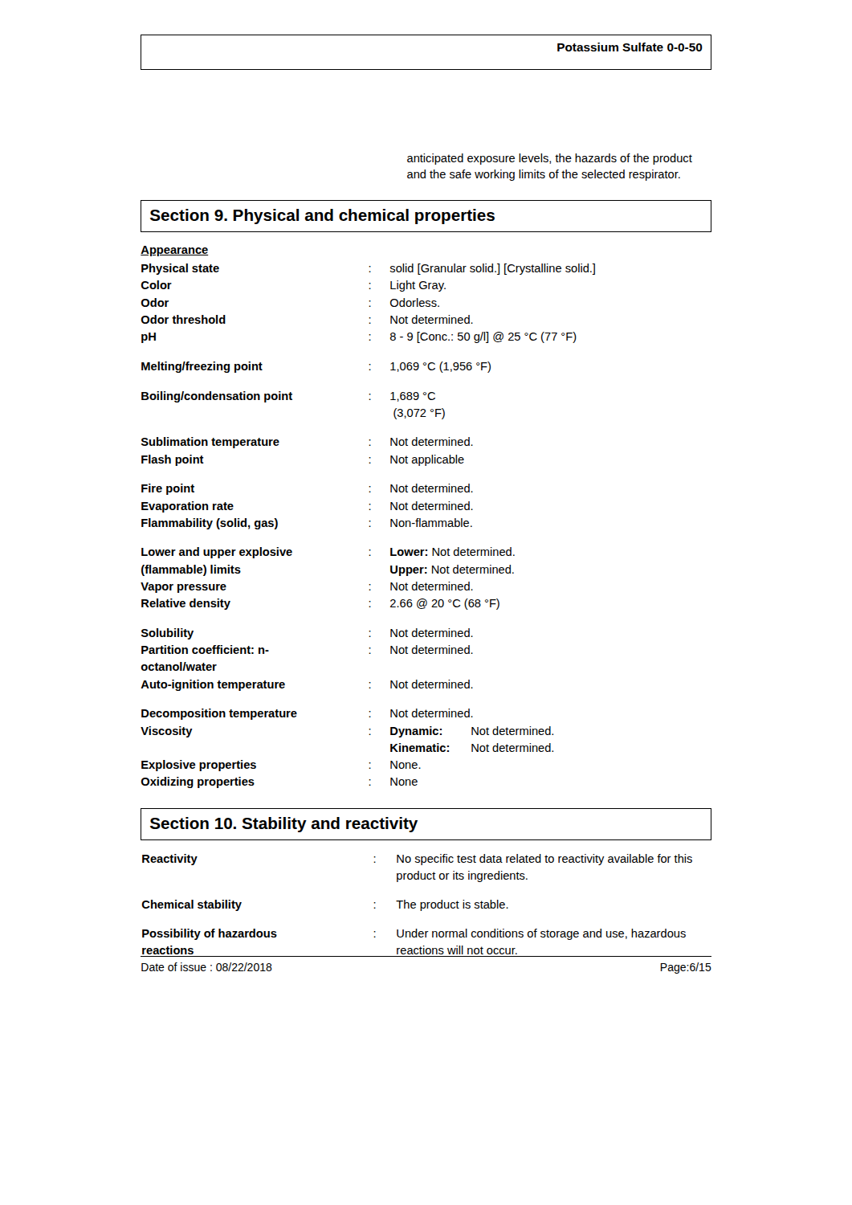Potassium Sulfate 0-0-50
anticipated exposure levels, the hazards of the product and the safe working limits of the selected respirator.
Section 9. Physical and chemical properties
| Appearance |
| Physical state | : | solid [Granular solid.] [Crystalline solid.] |
| Color | : | Light Gray. |
| Odor | : | Odorless. |
| Odor threshold | : | Not determined. |
| pH | : | 8 - 9 [Conc.: 50 g/l] @ 25 °C (77 °F) |
| Melting/freezing point | : | 1,069 °C (1,956 °F) |
| Boiling/condensation point | : | 1,689 °C (3,072 °F) |
| Sublimation temperature | : | Not determined. |
| Flash point | : | Not applicable |
| Fire point | : | Not determined. |
| Evaporation rate | : | Not determined. |
| Flammability (solid, gas) | : | Non-flammable. |
| Lower and upper explosive (flammable) limits | : | Lower: Not determined. Upper: Not determined. |
| Vapor pressure | : | Not determined. |
| Relative density | : | 2.66 @ 20 °C (68 °F) |
| Solubility | : | Not determined. |
| Partition coefficient: n- octanol/water | : | Not determined. |
| Auto-ignition temperature | : | Not determined. |
| Decomposition temperature | : | Not determined. |
| Viscosity | : | Dynamic: Not determined. Kinematic: Not determined. |
| Explosive properties | : | None. |
| Oxidizing properties | : | None |
Section 10. Stability and reactivity
| Reactivity | : | No specific test data related to reactivity available for this product or its ingredients. |
| Chemical stability | : | The product is stable. |
| Possibility of hazardous reactions | : | Under normal conditions of storage and use, hazardous reactions will not occur. |
Date of issue : 08/22/2018 Page:6/15